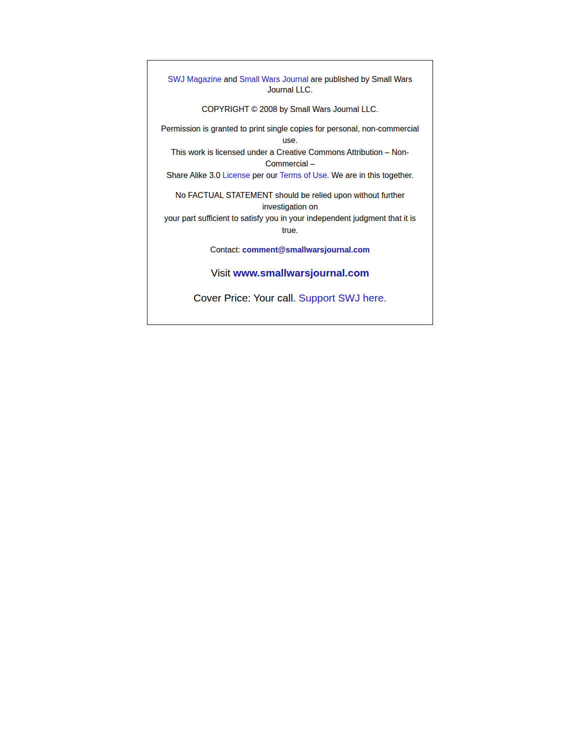SWJ Magazine and Small Wars Journal are published by Small Wars Journal LLC.
COPYRIGHT © 2008 by Small Wars Journal LLC.
Permission is granted to print single copies for personal, non-commercial use.
This work is licensed under a Creative Commons Attribution – Non-Commercial –
Share Alike 3.0 License per our Terms of Use. We are in this together.
No FACTUAL STATEMENT should be relied upon without further investigation on
your part sufficient to satisfy you in your independent judgment that it is true.
Contact: comment@smallwarsjournal.com
Visit www.smallwarsjournal.com
Cover Price: Your call. Support SWJ here.